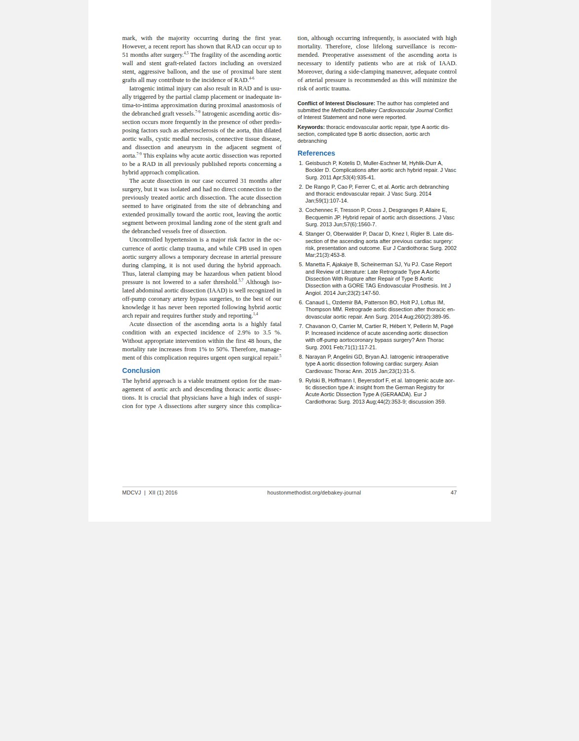mark, with the majority occurring during the first year. However, a recent report has shown that RAD can occur up to 51 months after surgery.4,5 The fragility of the ascending aortic wall and stent graft-related factors including an oversized stent, aggressive balloon, and the use of proximal bare stent grafts all may contribute to the incidence of RAD.4-6
Iatrogenic intimal injury can also result in RAD and is usually triggered by the partial clamp placement or inadequate intima-to-intima approximation during proximal anastomosis of the debranched graft vessels.7-9 Iatrogenic ascending aortic dissection occurs more frequently in the presence of other predisposing factors such as atherosclerosis of the aorta, thin dilated aortic walls, cystic medial necrosis, connective tissue disease, and dissection and aneurysm in the adjacent segment of aorta.7-9 This explains why acute aortic dissection was reported to be a RAD in all previously published reports concerning a hybrid approach complication.
The acute dissection in our case occurred 31 months after surgery, but it was isolated and had no direct connection to the previously treated aortic arch dissection. The acute dissection seemed to have originated from the site of debranching and extended proximally toward the aortic root, leaving the aortic segment between proximal landing zone of the stent graft and the debranched vessels free of dissection.
Uncontrolled hypertension is a major risk factor in the occurrence of aortic clamp trauma, and while CPB used in open aortic surgery allows a temporary decrease in arterial pressure during clamping, it is not used during the hybrid approach. Thus, lateral clamping may be hazardous when patient blood pressure is not lowered to a safer threshold.5,7 Although isolated abdominal aortic dissection (IAAD) is well recognized in off-pump coronary artery bypass surgeries, to the best of our knowledge it has never been reported following hybrid aortic arch repair and requires further study and reporting.1,4
Acute dissection of the ascending aorta is a highly fatal condition with an expected incidence of 2.9% to 3.5 %. Without appropriate intervention within the first 48 hours, the mortality rate increases from 1% to 50%. Therefore, management of this complication requires urgent open surgical repair.5
Conclusion
The hybrid approach is a viable treatment option for the management of aortic arch and descending thoracic aortic dissections. It is crucial that physicians have a high index of suspicion for type A dissections after surgery since this complication, although occurring infrequently, is associated with high mortality. Therefore, close lifelong surveillance is recommended. Preoperative assessment of the ascending aorta is necessary to identify patients who are at risk of IAAD. Moreover, during a side-clamping maneuver, adequate control of arterial pressure is recommended as this will minimize the risk of aortic trauma.
Conflict of Interest Disclosure: The author has completed and submitted the Methodist DeBakey Cardiovascular Journal Conflict of Interest Statement and none were reported.
Keywords: thoracic endovascular aortic repair, type A aortic dissection, complicated type B aortic dissection, aortic arch debranching
References
Geisbusch P, Kotelis D, Muller-Eschner M, Hyhlik-Durr A, Bockler D. Complications after aortic arch hybrid repair. J Vasc Surg. 2011 Apr;53(4):935-41.
De Rango P, Cao P, Ferrer C, et al. Aortic arch debranching and thoracic endovascular repair. J Vasc Surg. 2014 Jan;59(1):107-14.
Cochennec F, Tresson P, Cross J, Desgranges P, Allaire E, Becquemin JP. Hybrid repair of aortic arch dissections. J Vasc Surg. 2013 Jun;57(6):1560-7.
Stanger O, Oberwalder P, Dacar D, Knez I, Rigler B. Late dissection of the ascending aorta after previous cardiac surgery: risk, presentation and outcome. Eur J Cardiothorac Surg. 2002 Mar;21(3):453-8.
Manetta F, Ajakaiye B, Scheinerman SJ, Yu PJ. Case Report and Review of Literature: Late Retrograde Type A Aortic Dissection With Rupture after Repair of Type B Aortic Dissection with a GORE TAG Endovascular Prosthesis. Int J Angiol. 2014 Jun;23(2):147-50.
Canaud L, Ozdemir BA, Patterson BO, Holt PJ, Loftus IM, Thompson MM. Retrograde aortic dissection after thoracic endovascular aortic repair. Ann Surg. 2014 Aug;260(2):389-95.
Chavanon O, Carrier M, Cartier R, Hébert Y, Pellerin M, Pagé P. Increased incidence of acute ascending aortic dissection with off-pump aortocoronary bypass surgery? Ann Thorac Surg. 2001 Feb;71(1):117-21.
Narayan P, Angelini GD, Bryan AJ. Iatrogenic intraoperative type A aortic dissection following cardiac surgery. Asian Cardiovasc Thorac Ann. 2015 Jan;23(1):31-5.
Rylski B, Hoffmann I, Beyersdorf F, et al. Iatrogenic acute aortic dissection type A: insight from the German Registry for Acute Aortic Dissection Type A (GERAADA). Eur J Cardiothorac Surg. 2013 Aug;44(2):353-9; discussion 359.
MDCVJ | XII (1) 2016
houstonmethodist.org/debakey-journal
47